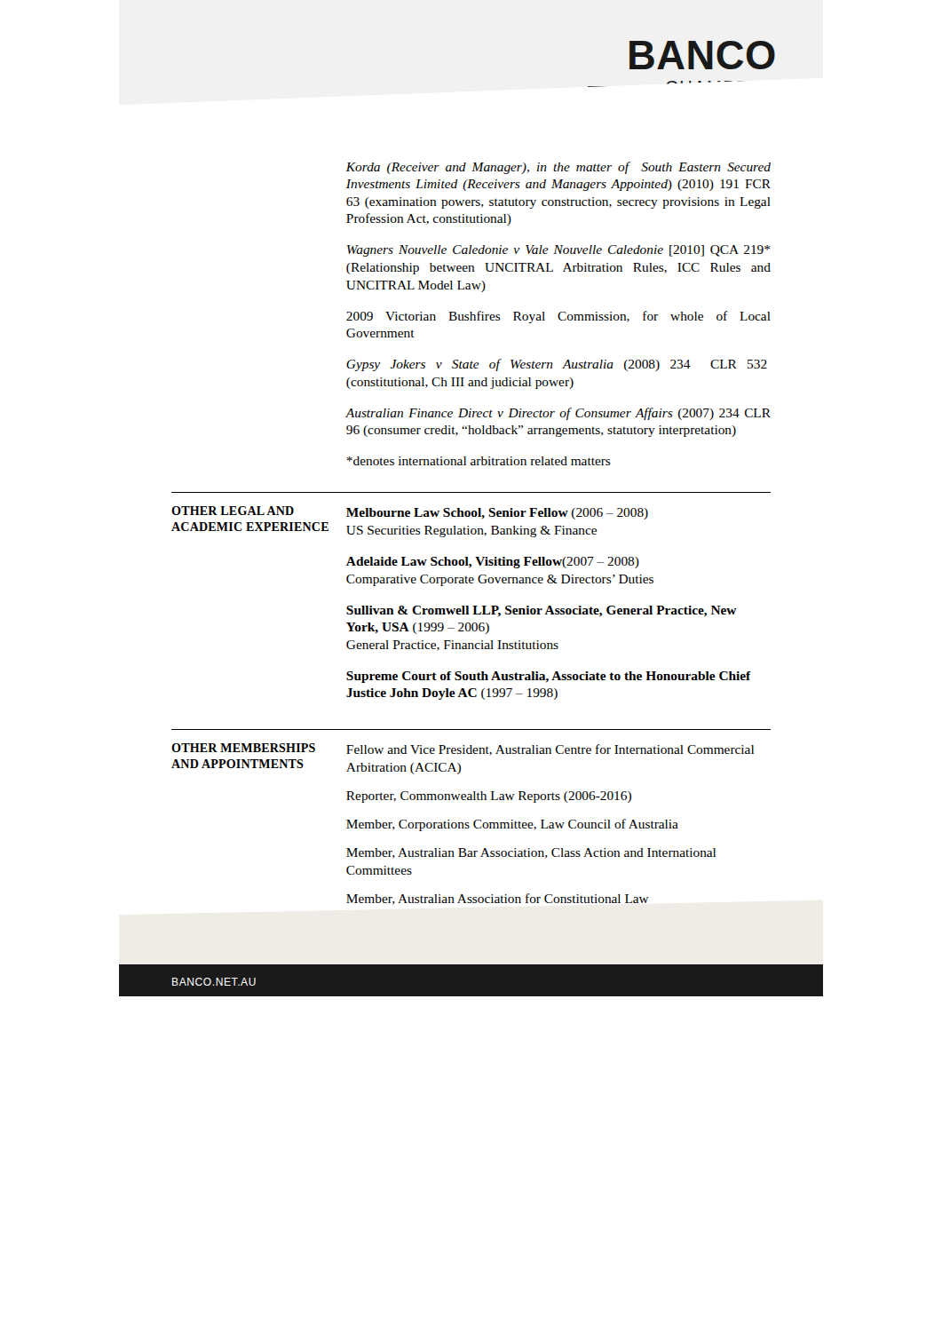BANCO
CHAMBERS
| | Korda (Receiver and Manager), in the matter of South Eastern Secured Investments Limited (Receivers and Managers Appointed ) (2010) 191 FCR 63 (examination powers, statutory construction, secrecy provisions in Legal Profession Act, constitutional) Wagners Nouvelle Caledonie v Vale Nouvelle Caledonie [2010] QCA 219* (Relationship between UNCITRAL Arbitration Rules, ICC Rules and UNCITRAL Model Law) 2009 Victorian Bushfires Royal Commission, for whole of Local Government Gypsy Jokers v State of Western Australia (2008) 234 CLR 532 (constitutional, Ch III and judicial power) Australian Finance Direct v Director of Consumer Affairs (2007) 234 CLR 96 (consumer credit, “holdback” arrangements, statutory interpretation) *denotes international arbitration related matters |
| OTHER LEGAL AND ACADEMIC EXPERIENCE | Melbourne Law School, Senior Fellow (2006 – 2008) US Securities Regulation, Banking & Finance Adelaide Law School, Visiting Fellow (2007 – 2008) Comparative Corporate Governance & Directors’ Duties Sullivan & Cromwell LLP, Senior Associate, General Practice, New York, USA (1999 – 2006) General Practice, Financial Institutions Supreme Court of South Australia, Associate to the Honourable Chief Justice John Doyle AC (1997 – 1998) |
| OTHER MEMBERSHIPS AND APPOINTMENTS | Fellow and Vice President, Australian Centre for International Commercial Arbitration (ACICA) Reporter, Commonwealth Law Reports (2006-2016) Member, Corporations Committee, Law Council of Australia Member, Australian Bar Association, Class Action and International Committees Member, Australian Association for Constitutional Law Member, American Society for International Law |
BANCO.NET.AU